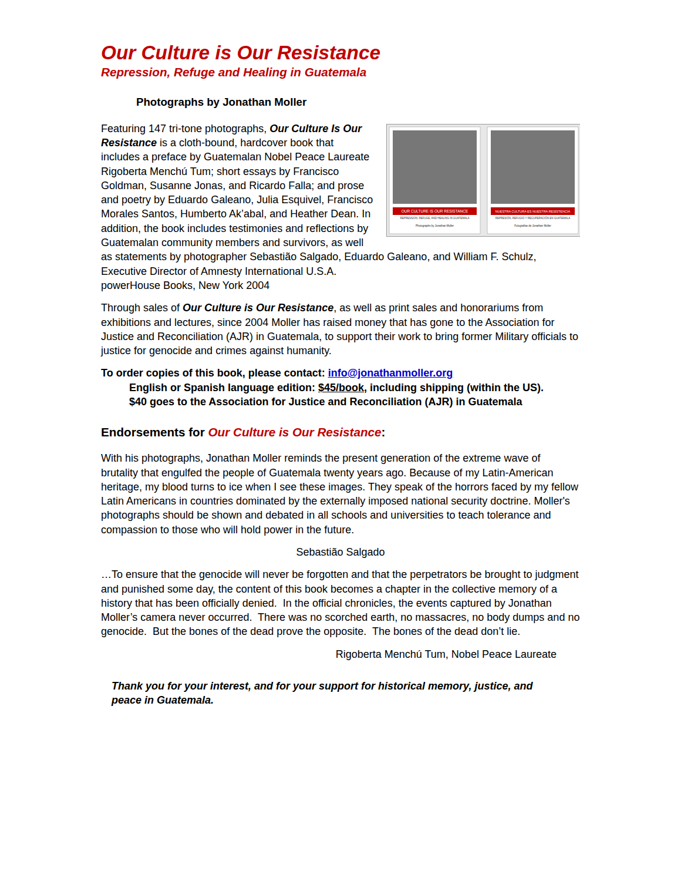Our Culture is Our Resistance
Repression, Refuge and Healing in Guatemala
Photographs by Jonathan Moller
Featuring 147 tri-tone photographs, Our Culture Is Our Resistance is a cloth-bound, hardcover book that includes a preface by Guatemalan Nobel Peace Laureate Rigoberta Menchú Tum; short essays by Francisco Goldman, Susanne Jonas, and Ricardo Falla; and prose and poetry by Eduardo Galeano, Julia Esquivel, Francisco Morales Santos, Humberto Ak’abal, and Heather Dean. In addition, the book includes testimonies and reflections by Guatemalan community members and survivors, as well as statements by photographer Sebastião Salgado, Eduardo Galeano, and William F. Schulz, Executive Director of Amnesty International U.S.A.
powerHouse Books, New York 2004
Through sales of Our Culture is Our Resistance, as well as print sales and honorariums from exhibitions and lectures, since 2004 Moller has raised money that has gone to the Association for Justice and Reconciliation (AJR) in Guatemala, to support their work to bring former Military officials to justice for genocide and crimes against humanity.
To order copies of this book, please contact: info@jonathanmoller.org
English or Spanish language edition: $45/book, including shipping (within the US).
$40 goes to the Association for Justice and Reconciliation (AJR) in Guatemala
Endorsements for Our Culture is Our Resistance:
With his photographs, Jonathan Moller reminds the present generation of the extreme wave of brutality that engulfed the people of Guatemala twenty years ago. Because of my Latin-American heritage, my blood turns to ice when I see these images. They speak of the horrors faced by my fellow Latin Americans in countries dominated by the externally imposed national security doctrine. Moller's photographs should be shown and debated in all schools and universities to teach tolerance and compassion to those who will hold power in the future.
Sebastião Salgado
…To ensure that the genocide will never be forgotten and that the perpetrators be brought to judgment and punished some day, the content of this book becomes a chapter in the collective memory of a history that has been officially denied. In the official chronicles, the events captured by Jonathan Moller’s camera never occurred. There was no scorched earth, no massacres, no body dumps and no genocide. But the bones of the dead prove the opposite. The bones of the dead don’t lie.
Rigoberta Menchú Tum, Nobel Peace Laureate
Thank you for your interest, and for your support for historical memory, justice, and peace in Guatemala.